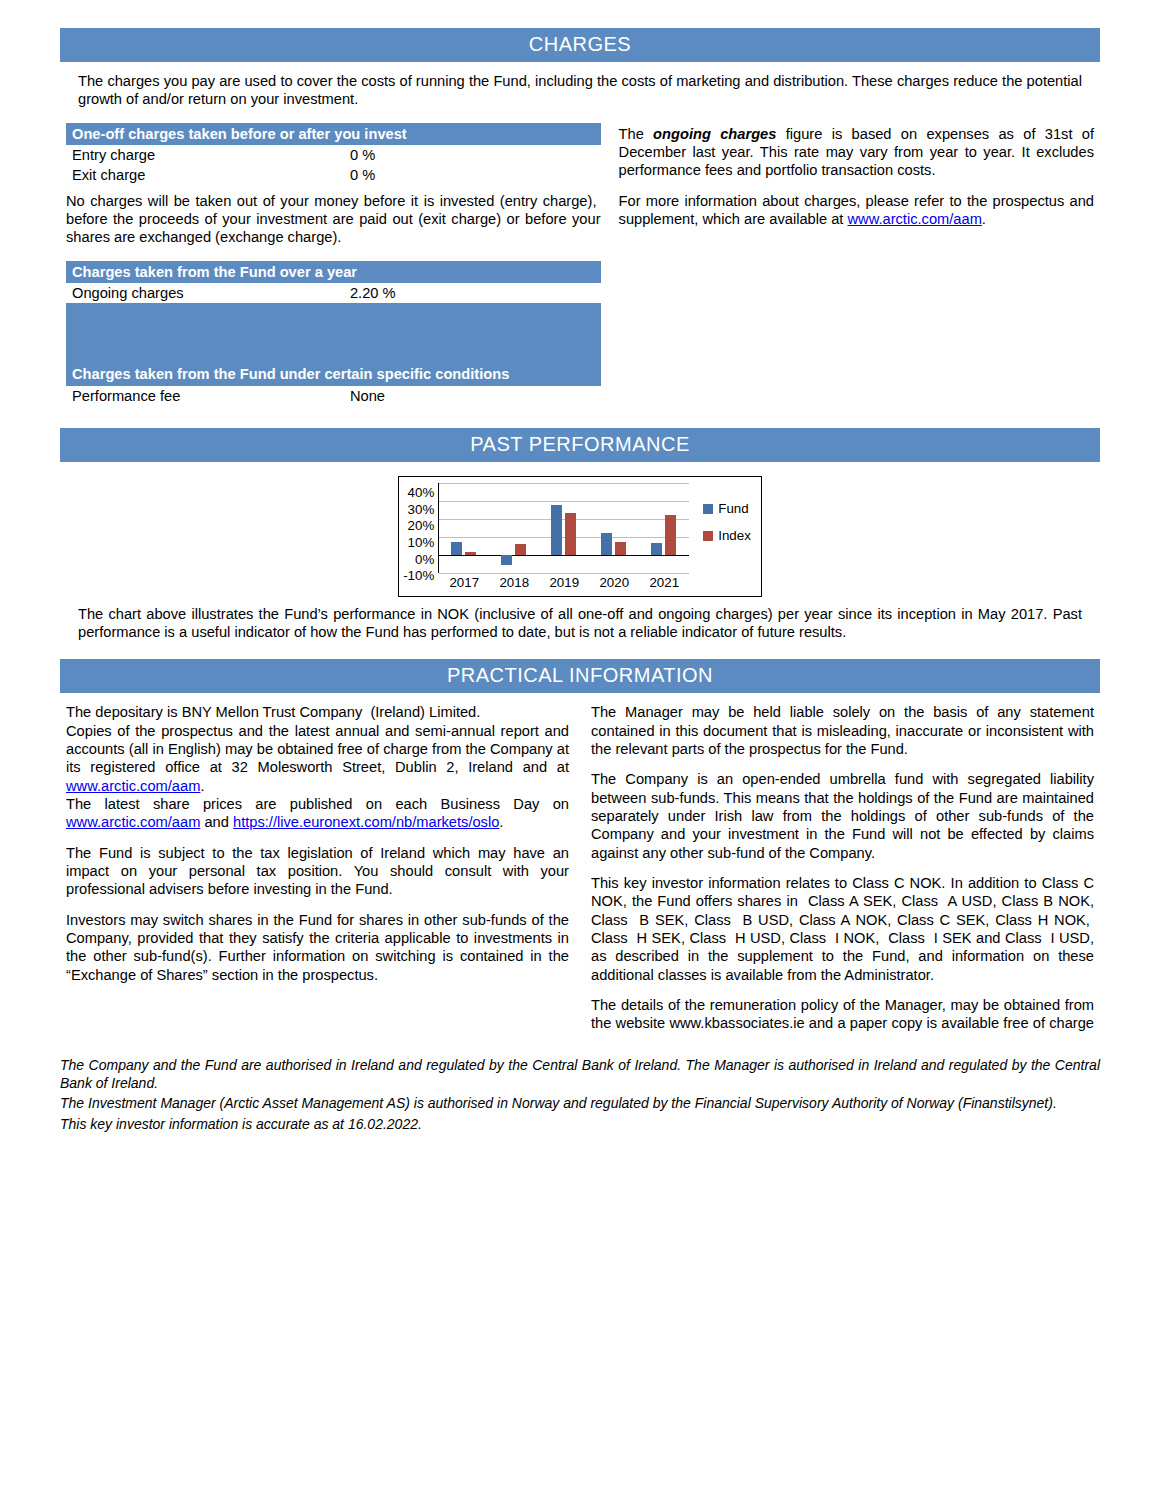CHARGES
The charges you pay are used to cover the costs of running the Fund, including the costs of marketing and distribution. These charges reduce the potential growth of and/or return on your investment.
| One-off charges taken before or after you invest |
| --- |
| Entry charge | 0 % |
| Exit charge | 0 % |
No charges will be taken out of your money before it is invested (entry charge), before the proceeds of your investment are paid out (exit charge) or before your shares are exchanged (exchange charge).
| Charges taken from the Fund over a year |
| --- |
| Ongoing charges | 2.20 % |
| Charges taken from the Fund under certain specific conditions |
| Performance fee | None |
The ongoing charges figure is based on expenses as of 31st of December last year. This rate may vary from year to year. It excludes performance fees and portfolio transaction costs.
For more information about charges, please refer to the prospectus and supplement, which are available at www.arctic.com/aam.
PAST PERFORMANCE
40% 30% 20% 10% 0% -10%
20172018201920202021
Fund
Index
The chart above illustrates the Fund’s performance in NOK (inclusive of all one-off and ongoing charges) per year since its inception in May 2017. Past performance is a useful indicator of how the Fund has performed to date, but is not a reliable indicator of future results.
PRACTICAL INFORMATION
The depositary is BNY Mellon Trust Company (Ireland) Limited.
Copies of the prospectus and the latest annual and semi-annual report and accounts (all in English) may be obtained free of charge from the Company at its registered office at 32 Molesworth Street, Dublin 2, Ireland and at www.arctic.com/aam.
The latest share prices are published on each Business Day on www.arctic.com/aam and https://live.euronext.com/nb/markets/oslo.
The Fund is subject to the tax legislation of Ireland which may have an impact on your personal tax position. You should consult with your professional advisers before investing in the Fund.
Investors may switch shares in the Fund for shares in other sub-funds of the Company, provided that they satisfy the criteria applicable to investments in the other sub-fund(s). Further information on switching is contained in the “Exchange of Shares” section in the prospectus.
The Manager may be held liable solely on the basis of any statement contained in this document that is misleading, inaccurate or inconsistent with the relevant parts of the prospectus for the Fund.
The Company is an open-ended umbrella fund with segregated liability between sub-funds. This means that the holdings of the Fund are maintained separately under Irish law from the holdings of other sub-funds of the Company and your investment in the Fund will not be effected by claims against any other sub-fund of the Company.
This key investor information relates to Class C NOK. In addition to Class C NOK, the Fund offers shares in Class A SEK, Class A USD, Class B NOK, Class B SEK, Class B USD, Class A NOK, Class C SEK, Class H NOK, Class H SEK, Class H USD, Class I NOK, Class I SEK and Class I USD, as described in the supplement to the Fund, and information on these additional classes is available from the Administrator.
The details of the remuneration policy of the Manager, may be obtained from the website www.kbassociates.ie and a paper copy is available free of charge upon
The Company and the Fund are authorised in Ireland and regulated by the Central Bank of Ireland. The Manager is authorised in Ireland and regulated by the Central Bank of Ireland.
The Investment Manager (Arctic Asset Management AS) is authorised in Norway and regulated by the Financial Supervisory Authority of Norway (Finanstilsynet).
This key investor information is accurate as at 16.02.2022.